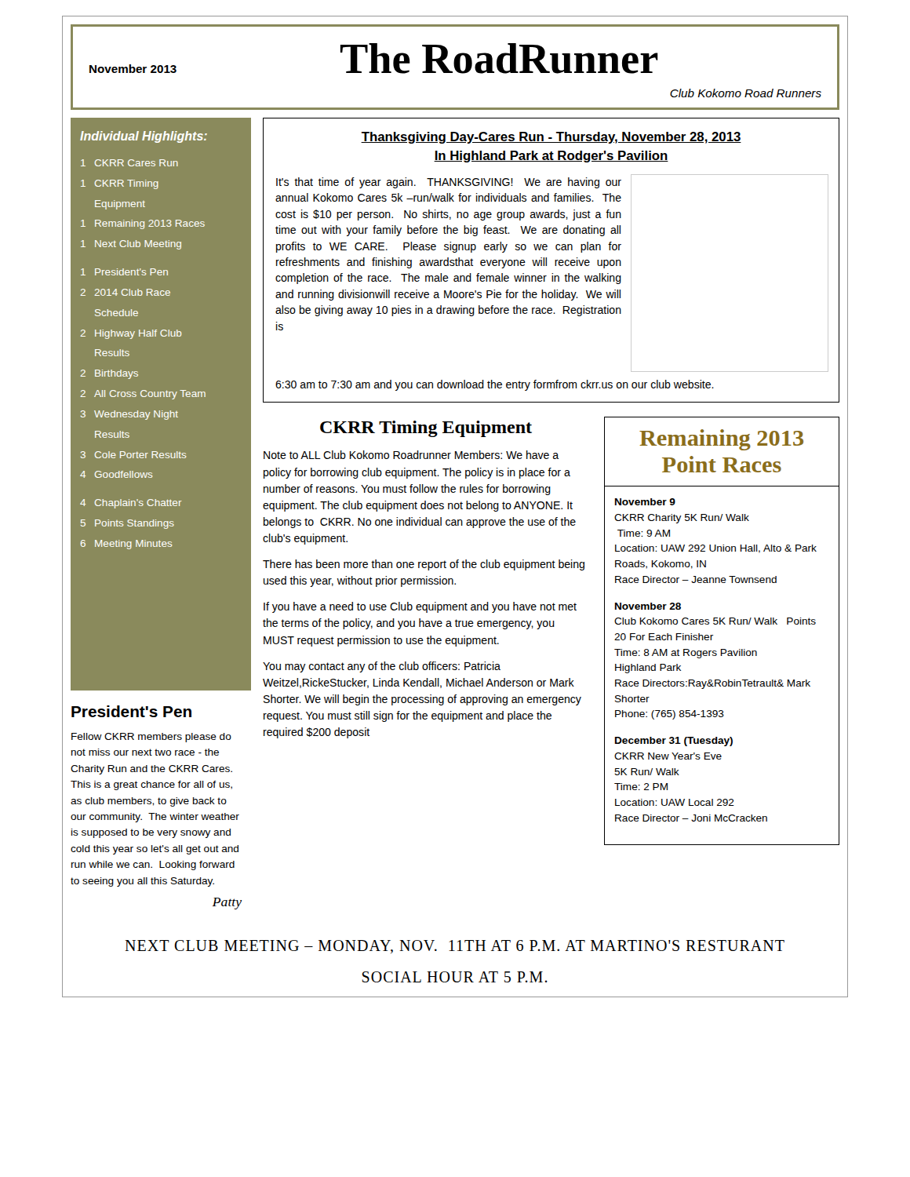November 2013
The RoadRunner
Club Kokomo Road Runners
Individual Highlights:
1 CKRR Cares Run
1 CKRR Timing Equipment
1 Remaining 2013 Races
1 Next Club Meeting
1 President's Pen
22014 Club Race Schedule
2 Highway Half Club Results
2 Birthdays
2 All Cross Country Team
3 Wednesday Night Results
3 Cole Porter Results
4 Goodfellows
4 Chaplain's Chatter
5 Points Standings
6 Meeting Minutes
President's Pen
Fellow CKRR members please do not miss our next two race - the Charity Run and the CKRR Cares. This is a great chance for all of us, as club members, to give back to our community. The winter weather is supposed to be very snowy and cold this year so let's all get out and run while we can. Looking forward to seeing you all this Saturday.
Patty
Thanksgiving Day-Cares Run - Thursday, November 28, 2013
In Highland Park at Rodger's Pavilion
It's that time of year again. THANKSGIVING! We are having our annual Kokomo Cares 5k –run/walk for individuals and families. The cost is $10 per person. No shirts, no age group awards, just a fun time out with your family before the big feast. We are donating all profits to WE CARE. Please signup early so we can plan for refreshments and finishing awardsthat everyone will receive upon completion of the race. The male and female winner in the walking and running divisionwill receive a Moore's Pie for the holiday. We will also be giving away 10 pies in a drawing before the race. Registration is
6:30 am to 7:30 am and you can download the entry formfrom ckrr.us on our club website.
CKRR Timing Equipment
Note to ALL Club Kokomo Roadrunner Members: We have a policy for borrowing club equipment. The policy is in place for a number of reasons. You must follow the rules for borrowing equipment. The club equipment does not belong to ANYONE. It belongs to CKRR. No one individual can approve the use of the club's equipment.
There has been more than one report of the club equipment being used this year, without prior permission.
If you have a need to use Club equipment and you have not met the terms of the policy, and you have a true emergency, you MUST request permission to use the equipment.
You may contact any of the club officers: Patricia Weitzel,RickeStucker, Linda Kendall, Michael Anderson or Mark Shorter. We will begin the processing of approving an emergency request. You must still sign for the equipment and place the required $200 deposit
Remaining 2013
Point Races
November 9 CKRR Charity 5K Run/ Walk
Time: 9 AM
Location: UAW 292 Union Hall, Alto & Park Roads, Kokomo, IN
Race Director – Jeanne Townsend
November 28 Club Kokomo Cares 5K Run/ Walk Points 20 For Each Finisher
Time: 8 AM at Rogers Pavilion
Highland Park
Race Directors:Ray&RobinTetrault& Mark Shorter
Phone: (765) 854-1393
December 31 (Tuesday) CKRR New Year's Eve
5K Run/ Walk
Time: 2 PM
Location: UAW Local 292
Race Director – Joni McCracken
NEXT CLUB MEETING – MONDAY, NOV. 11TH AT 6 P.M. AT MARTINO'S RESTURANT
SOCIAL HOUR AT 5 P.M.